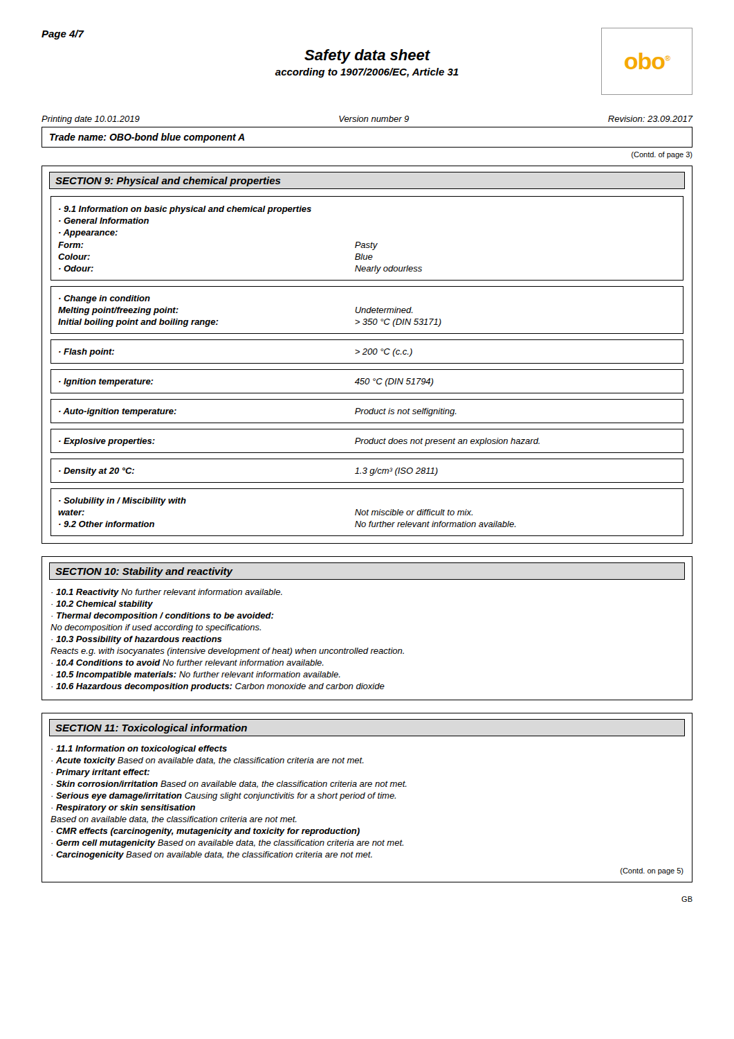Page 4/7
Safety data sheet
according to 1907/2006/EC, Article 31
obo®
Printing date 10.01.2019 Version number 9 Revision: 23.09.2017
Trade name: OBO-bond blue component A
(Contd. of page 3)
SECTION 9: Physical and chemical properties
· 9.1 Information on basic physical and chemical properties
· General Information
· Appearance:
| Form: | Pasty |
| Colour: | Blue |
| · Odour: | Nearly odourless |
| · Change in condition | |
| Melting point/freezing point: | Undetermined. |
| Initial boiling point and boiling range: | > 350 °C (DIN 53171) |
| · Flash point: | > 200 °C (c.c.) |
| · Ignition temperature: | 450 °C (DIN 51794) |
| · Auto-ignition temperature: | Product is not selfigniting. |
| · Explosive properties: | Product does not present an explosion hazard. |
| · Density at 20 °C: | 1.3 g/cm³ (ISO 2811) |
| · Solubility in / Miscibility with | |
| water: | Not miscible or difficult to mix. |
| · 9.2 Other information | No further relevant information available. |
SECTION 10: Stability and reactivity
· 10.1 Reactivity No further relevant information available.
· 10.2 Chemical stability
· Thermal decomposition / conditions to be avoided:
No decomposition if used according to specifications.
· 10.3 Possibility of hazardous reactions
Reacts e.g. with isocyanates (intensive development of heat) when uncontrolled reaction.
· 10.4 Conditions to avoid No further relevant information available.
· 10.5 Incompatible materials: No further relevant information available.
· 10.6 Hazardous decomposition products: Carbon monoxide and carbon dioxide
SECTION 11: Toxicological information
· 11.1 Information on toxicological effects
· Acute toxicity Based on available data, the classification criteria are not met.
· Primary irritant effect:
· Skin corrosion/irritation Based on available data, the classification criteria are not met.
· Serious eye damage/irritation Causing slight conjunctivitis for a short period of time.
· Respiratory or skin sensitisation
Based on available data, the classification criteria are not met.
· CMR effects (carcinogenity, mutagenicity and toxicity for reproduction)
· Germ cell mutagenicity Based on available data, the classification criteria are not met.
· Carcinogenicity Based on available data, the classification criteria are not met.
(Contd. on page 5)
GB